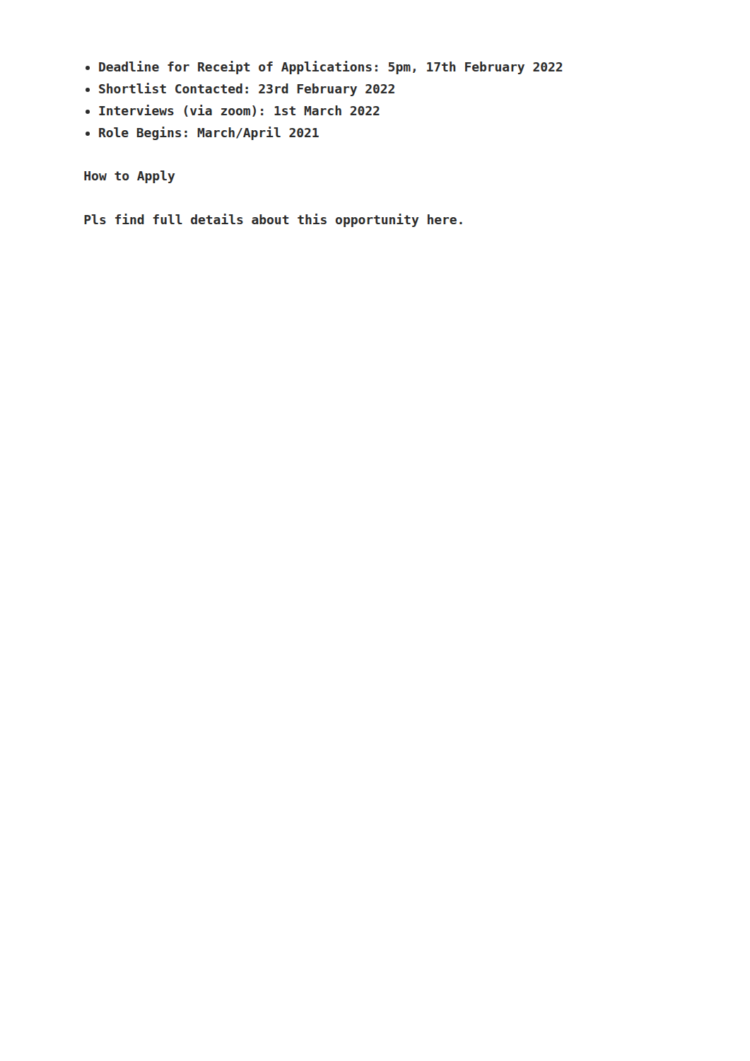Deadline for Receipt of Applications: 5pm, 17th February 2022
Shortlist Contacted: 23rd February 2022
Interviews (via zoom): 1st March 2022
Role Begins: March/April 2021
How to Apply
Pls find full details about this opportunity here.